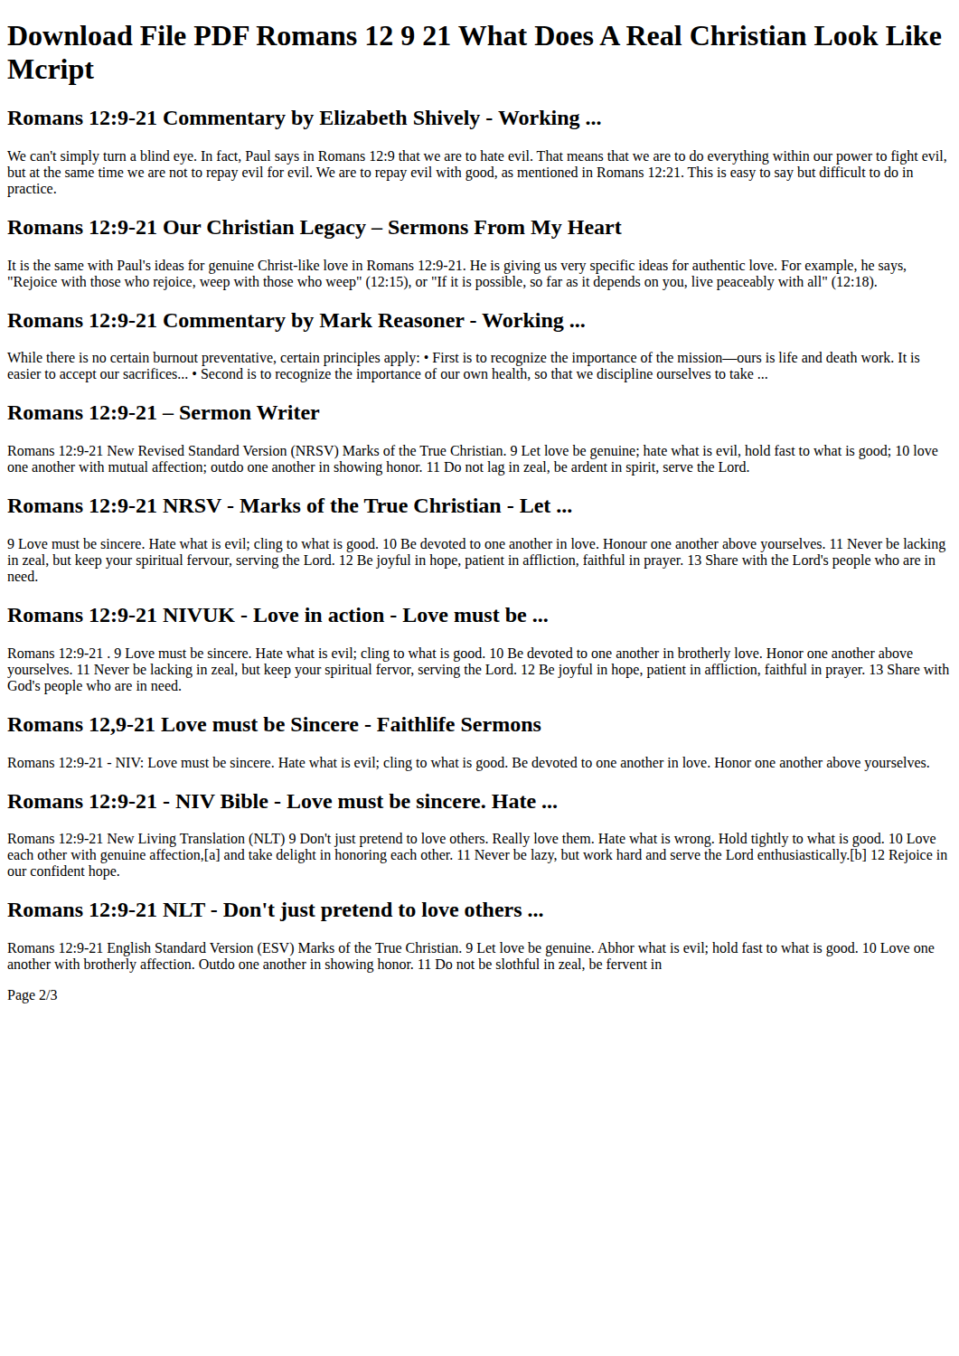Download File PDF Romans 12 9 21 What Does A Real Christian Look Like Mcript
Romans 12:9-21 Commentary by Elizabeth Shively - Working ...
We can't simply turn a blind eye. In fact, Paul says in Romans 12:9 that we are to hate evil. That means that we are to do everything within our power to fight evil, but at the same time we are not to repay evil for evil. We are to repay evil with good, as mentioned in Romans 12:21. This is easy to say but difficult to do in practice.
Romans 12:9-21 Our Christian Legacy – Sermons From My Heart
It is the same with Paul's ideas for genuine Christ-like love in Romans 12:9-21. He is giving us very specific ideas for authentic love. For example, he says, "Rejoice with those who rejoice, weep with those who weep" (12:15), or "If it is possible, so far as it depends on you, live peaceably with all" (12:18).
Romans 12:9-21 Commentary by Mark Reasoner - Working ...
While there is no certain burnout preventative, certain principles apply: • First is to recognize the importance of the mission—ours is life and death work. It is easier to accept our sacrifices... • Second is to recognize the importance of our own health, so that we discipline ourselves to take ...
Romans 12:9-21 – Sermon Writer
Romans 12:9-21 New Revised Standard Version (NRSV) Marks of the True Christian. 9 Let love be genuine; hate what is evil, hold fast to what is good; 10 love one another with mutual affection; outdo one another in showing honor. 11 Do not lag in zeal, be ardent in spirit, serve the Lord.
Romans 12:9-21 NRSV - Marks of the True Christian - Let ...
9 Love must be sincere. Hate what is evil; cling to what is good. 10 Be devoted to one another in love. Honour one another above yourselves. 11 Never be lacking in zeal, but keep your spiritual fervour, serving the Lord. 12 Be joyful in hope, patient in affliction, faithful in prayer. 13 Share with the Lord's people who are in need.
Romans 12:9-21 NIVUK - Love in action - Love must be ...
Romans 12:9-21 . 9 Love must be sincere. Hate what is evil; cling to what is good. 10 Be devoted to one another in brotherly love. Honor one another above yourselves. 11 Never be lacking in zeal, but keep your spiritual fervor, serving the Lord. 12 Be joyful in hope, patient in affliction, faithful in prayer. 13 Share with God's people who are in need.
Romans 12,9-21 Love must be Sincere - Faithlife Sermons
Romans 12:9-21 - NIV: Love must be sincere. Hate what is evil; cling to what is good. Be devoted to one another in love. Honor one another above yourselves.
Romans 12:9-21 - NIV Bible - Love must be sincere. Hate ...
Romans 12:9-21 New Living Translation (NLT) 9 Don't just pretend to love others. Really love them. Hate what is wrong. Hold tightly to what is good. 10 Love each other with genuine affection,[a] and take delight in honoring each other. 11 Never be lazy, but work hard and serve the Lord enthusiastically.[b] 12 Rejoice in our confident hope.
Romans 12:9-21 NLT - Don't just pretend to love others ...
Romans 12:9-21 English Standard Version (ESV) Marks of the True Christian. 9 Let love be genuine. Abhor what is evil; hold fast to what is good. 10 Love one another with brotherly affection. Outdo one another in showing honor. 11 Do not be slothful in zeal, be fervent in
Page 2/3